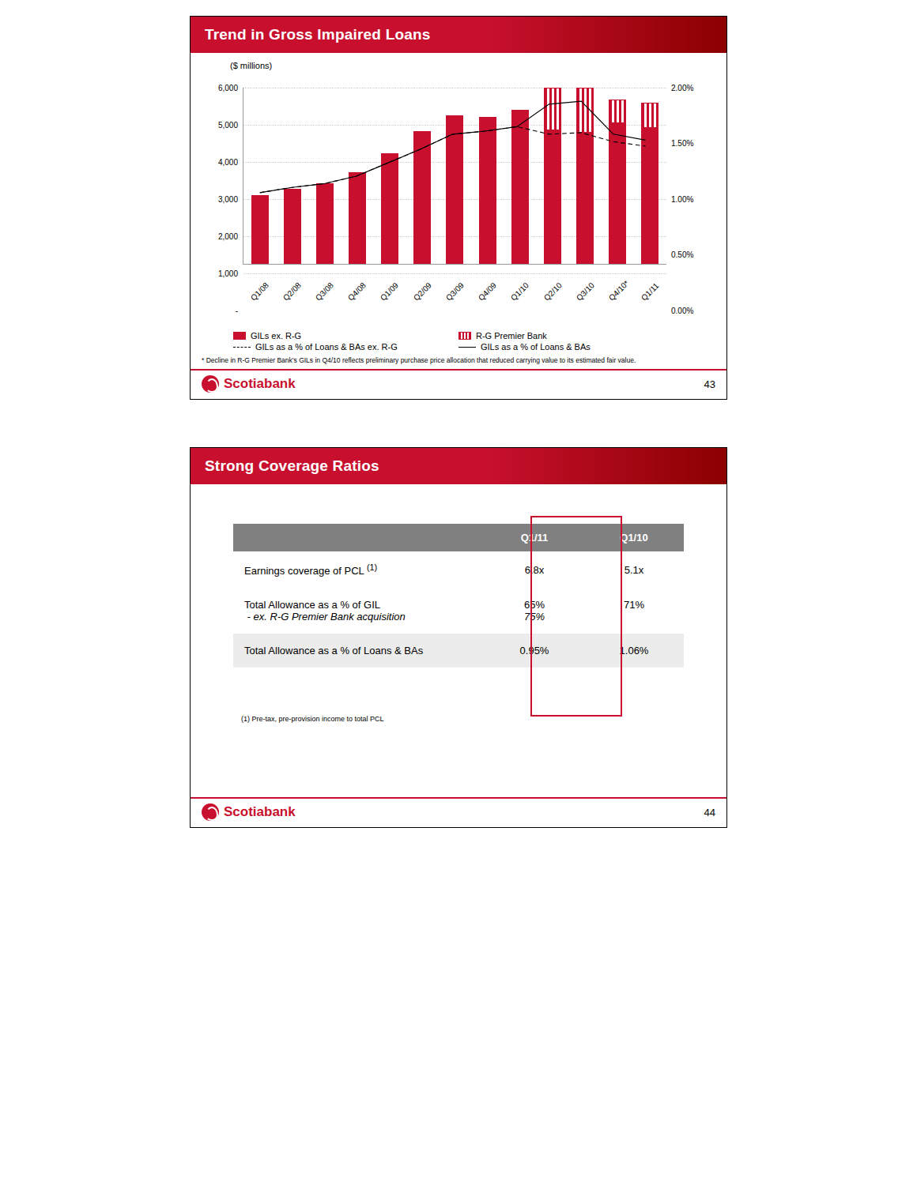Trend in Gross Impaired Loans
($ millions)
6,000
5,000
4,000
3,000
2,000
1,000
-
2.00%
1.50%
1.00%
0.50%
0.00%
Q1/08
Q2/08
Q3/08
Q4/08
Q1/09
Q2/09
Q3/09
Q4/09
Q1/10
Q2/10
Q3/10
Q4/10*
Q1/11
GILs ex. R-G
R-G Premier Bank
GILs as a % of Loans & BAs ex. R-G
GILs as a % of Loans & BAs
* Decline in R-G Premier Bank’s GILs in Q4/10 reflects preliminary purchase price allocation that reduced carrying value to its estimated fair value.
Scotiabank
43
Strong Coverage Ratios
| | Q1/11 | Q1/10 |
| --- | --- | --- |
| Earnings coverage of PCL (1) | 6.8x | 5.1x |
| Total Allowance as a % of GIL - ex. R-G Premier Bank acquisition | 65% 75% | 71% |
| Total Allowance as a % of Loans & BAs | 0.95% | 1.06% |
(1) Pre-tax, pre-provision income to total PCL
Scotiabank
44